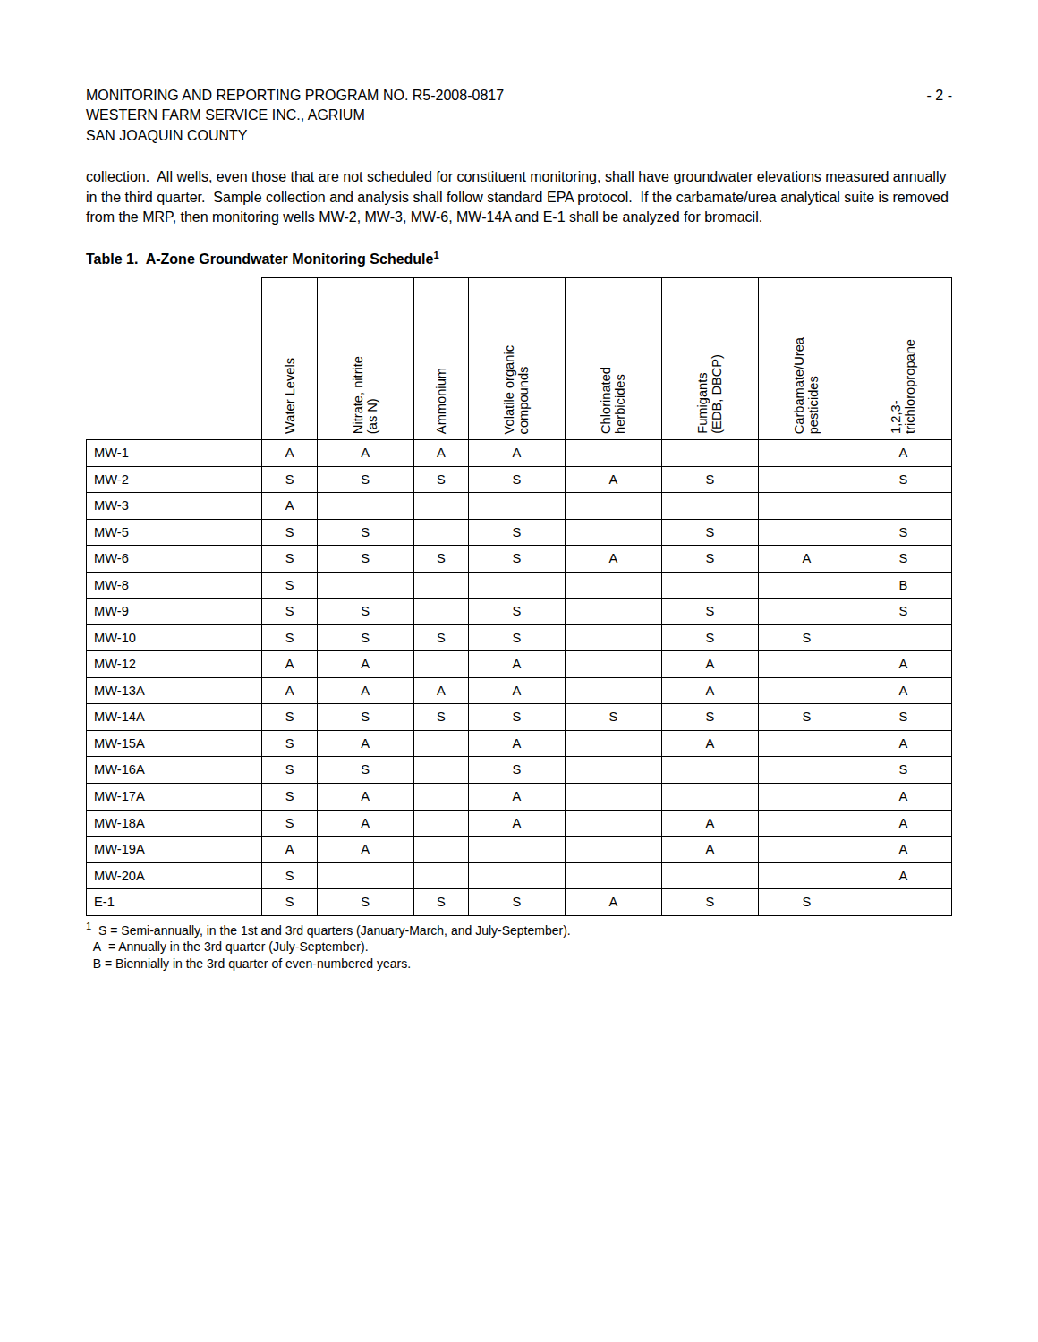Monitoring and Reporting Program No. R5-2008-0817 - 2 -
Western Farm Service Inc., Agrium
San Joaquin County
collection. All wells, even those that are not scheduled for constituent monitoring, shall have groundwater elevations measured annually in the third quarter. Sample collection and analysis shall follow standard EPA protocol. If the carbamate/urea analytical suite is removed from the MRP, then monitoring wells MW-2, MW-3, MW-6, MW-14A and E-1 shall be analyzed for bromacil.
Table 1. A-Zone Groundwater Monitoring Schedule1
| | Water Levels | Nitrate, nitrite (as N) | Ammonium | Volatile organic compounds | Chlorinated herbicides | Fumigants (EDB, DBCP) | Carbamate/Urea pesticides | 1,2,3- trichloropropane |
| --- | --- | --- | --- | --- | --- | --- | --- | --- |
| MW-1 | A | A | A | A | | | | A |
| MW-2 | S | S | S | S | A | S | | S |
| MW-3 | A | | | | | | | |
| MW-5 | S | S | | S | | S | | S |
| MW-6 | S | S | S | S | A | S | A | S |
| MW-8 | S | | | | | | | B |
| MW-9 | S | S | | S | | S | | S |
| MW-10 | S | S | S | S | | S | S | |
| MW-12 | A | A | | A | | A | | A |
| MW-13A | A | A | A | A | | A | | A |
| MW-14A | S | S | S | S | S | S | S | S |
| MW-15A | S | A | | A | | A | | A |
| MW-16A | S | S | | S | | | | S |
| MW-17A | S | A | | A | | | | A |
| MW-18A | S | A | | A | | A | | A |
| MW-19A | A | A | | | | A | | A |
| MW-20A | S | | | | | | | A |
| E-1 | S | S | S | S | A | S | S | |
1 S = Semi-annually, in the 1st and 3rd quarters (January-March, and July-September).
A = Annually in the 3rd quarter (July-September).
B = Biennially in the 3rd quarter of even-numbered years.